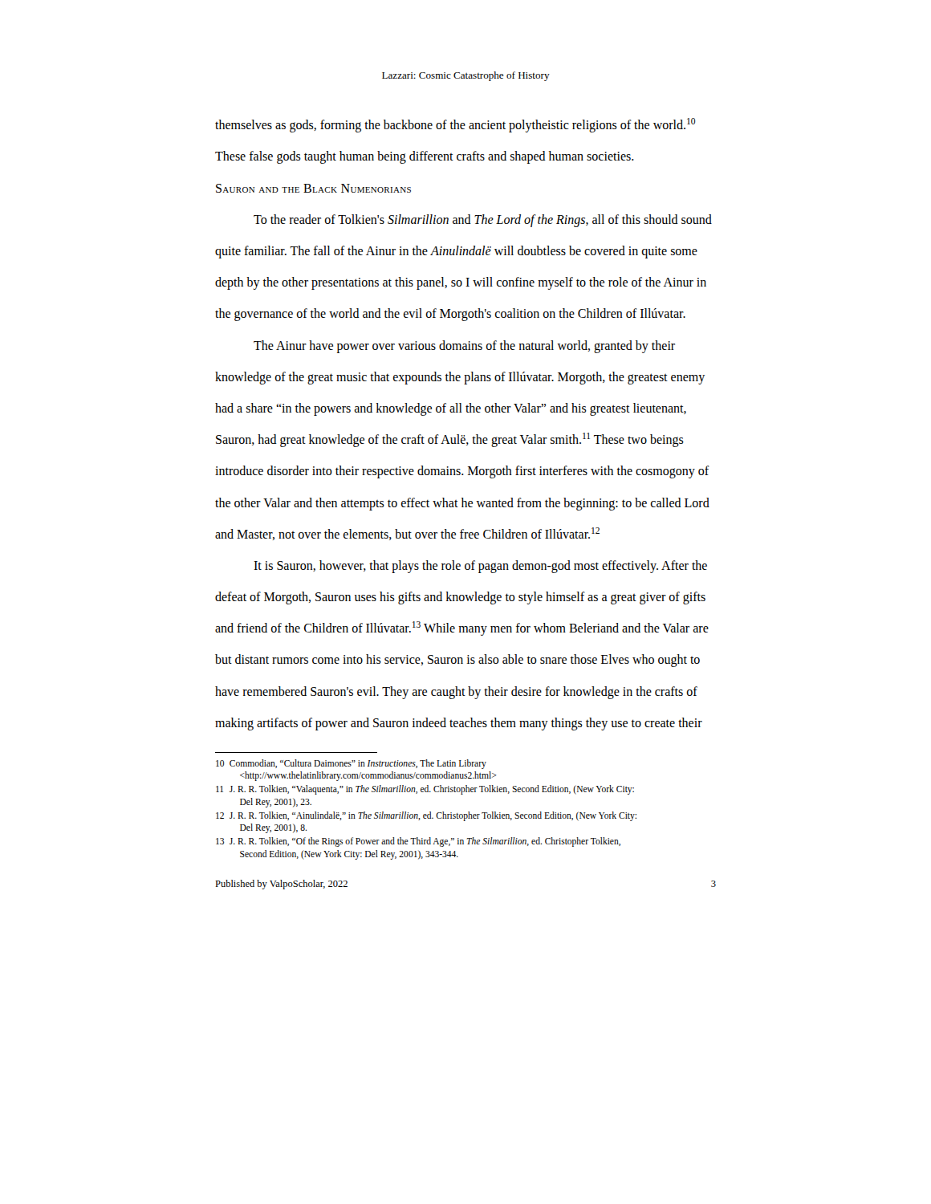Lazzari: Cosmic Catastrophe of History
themselves as gods, forming the backbone of the ancient polytheistic religions of the world.10
These false gods taught human being different crafts and shaped human societies.
Sauron and the Black Numenorians
To the reader of Tolkien's Silmarillion and The Lord of the Rings, all of this should sound
quite familiar. The fall of the Ainur in the Ainulindalë will doubtless be covered in quite some
depth by the other presentations at this panel, so I will confine myself to the role of the Ainur in
the governance of the world and the evil of Morgoth's coalition on the Children of Illúvatar.
The Ainur have power over various domains of the natural world, granted by their
knowledge of the great music that expounds the plans of Illúvatar. Morgoth, the greatest enemy
had a share “in the powers and knowledge of all the other Valar” and his greatest lieutenant,
Sauron, had great knowledge of the craft of Aulë, the great Valar smith.11 These two beings
introduce disorder into their respective domains. Morgoth first interferes with the cosmogony of
the other Valar and then attempts to effect what he wanted from the beginning: to be called Lord
and Master, not over the elements, but over the free Children of Illúvatar.12
It is Sauron, however, that plays the role of pagan demon-god most effectively. After the
defeat of Morgoth, Sauron uses his gifts and knowledge to style himself as a great giver of gifts
and friend of the Children of Illúvatar.13 While many men for whom Beleriand and the Valar are
but distant rumors come into his service, Sauron is also able to snare those Elves who ought to
have remembered Sauron's evil. They are caught by their desire for knowledge in the crafts of
making artifacts of power and Sauron indeed teaches them many things they use to create their
10 Commodian, “Cultura Daimones” in Instructiones, The Latin Library <http://www.thelatinlibrary.com/commodianus/commodianus2.html>
11 J. R. R. Tolkien, “Valaquenta,” in The Silmarillion, ed. Christopher Tolkien, Second Edition, (New York City: Del Rey, 2001), 23.
12 J. R. R. Tolkien, “Ainulindalë,” in The Silmarillion, ed. Christopher Tolkien, Second Edition, (New York City: Del Rey, 2001), 8.
13 J. R. R. Tolkien, “Of the Rings of Power and the Third Age,” in The Silmarillion, ed. Christopher Tolkien, Second Edition, (New York City: Del Rey, 2001), 343-344.
Published by ValpoScholar, 2022 3